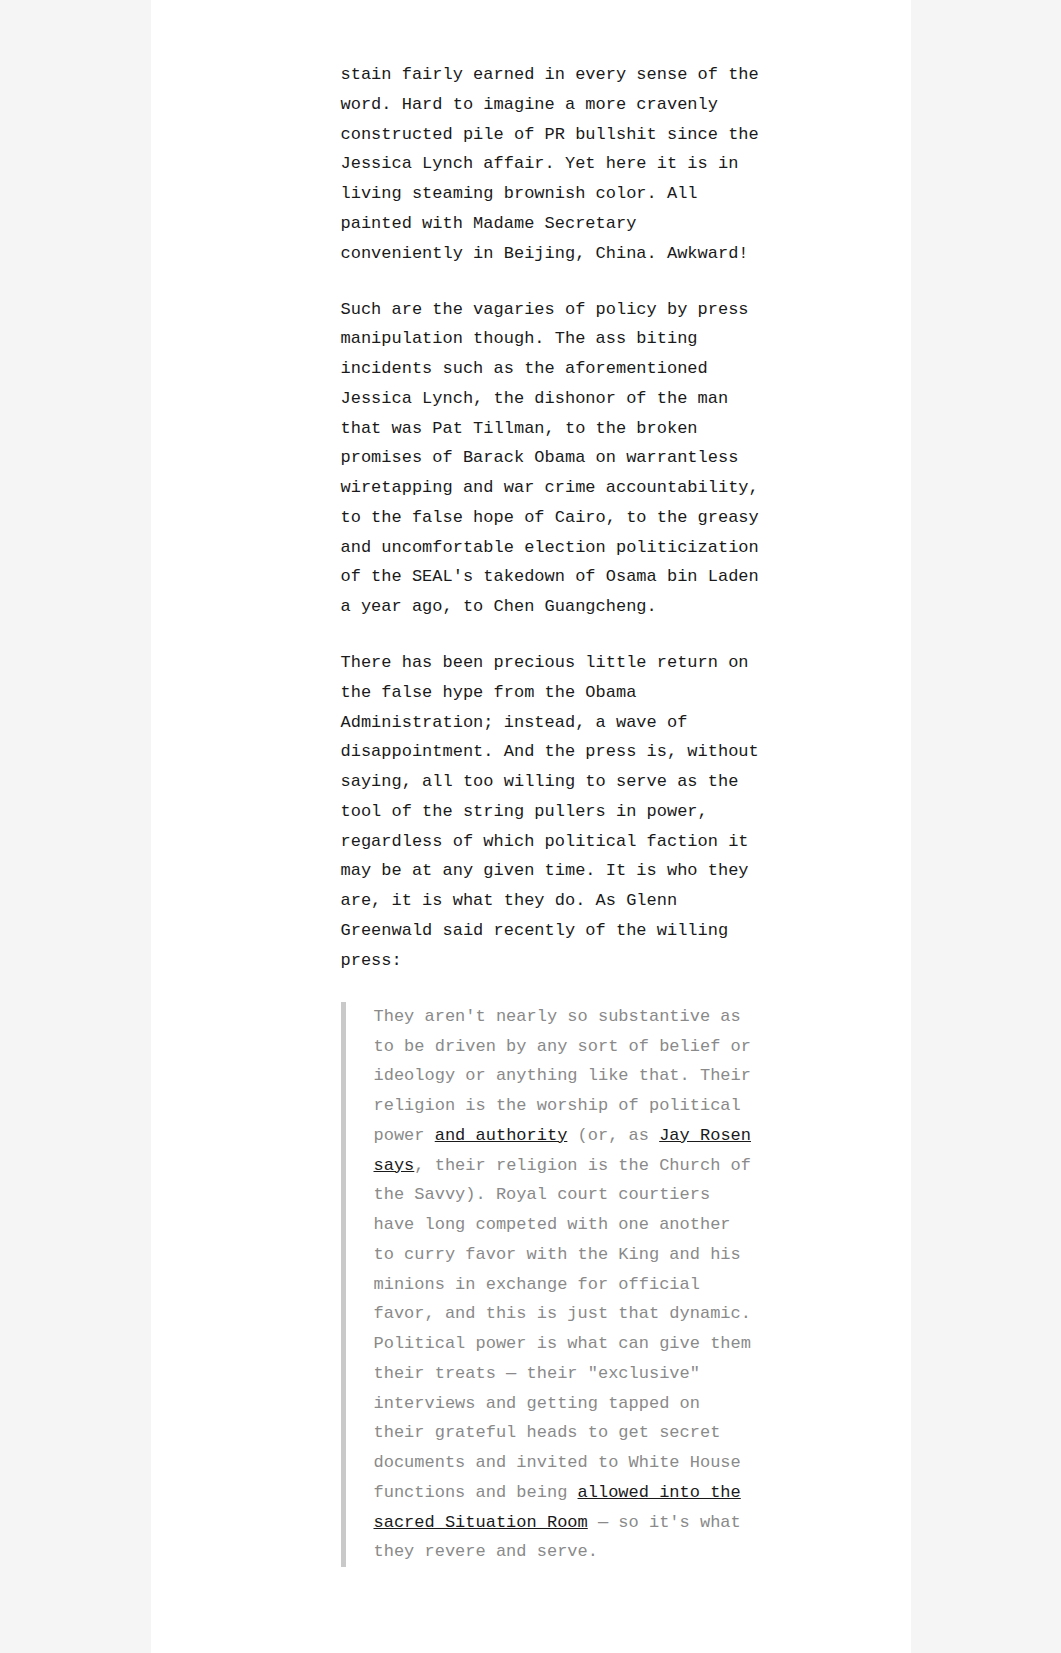stain fairly earned in every sense of the word. Hard to imagine a more cravenly constructed pile of PR bullshit since the Jessica Lynch affair. Yet here it is in living steaming brownish color. All painted with Madame Secretary conveniently in Beijing, China. Awkward!
Such are the vagaries of policy by press manipulation though. The ass biting incidents such as the aforementioned Jessica Lynch, the dishonor of the man that was Pat Tillman, to the broken promises of Barack Obama on warrantless wiretapping and war crime accountability, to the false hope of Cairo, to the greasy and uncomfortable election politicization of the SEAL's takedown of Osama bin Laden a year ago, to Chen Guangcheng.
There has been precious little return on the false hype from the Obama Administration; instead, a wave of disappointment. And the press is, without saying, all too willing to serve as the tool of the string pullers in power, regardless of which political faction it may be at any given time. It is who they are, it is what they do. As Glenn Greenwald said recently of the willing press:
They aren't nearly so substantive as to be driven by any sort of belief or ideology or anything like that. Their religion is the worship of political power and authority (or, as Jay Rosen says, their religion is the Church of the Savvy). Royal court courtiers have long competed with one another to curry favor with the King and his minions in exchange for official favor, and this is just that dynamic. Political power is what can give them their treats — their "exclusive" interviews and getting tapped on their grateful heads to get secret documents and invited to White House functions and being allowed into the sacred Situation Room — so it's what they revere and serve.